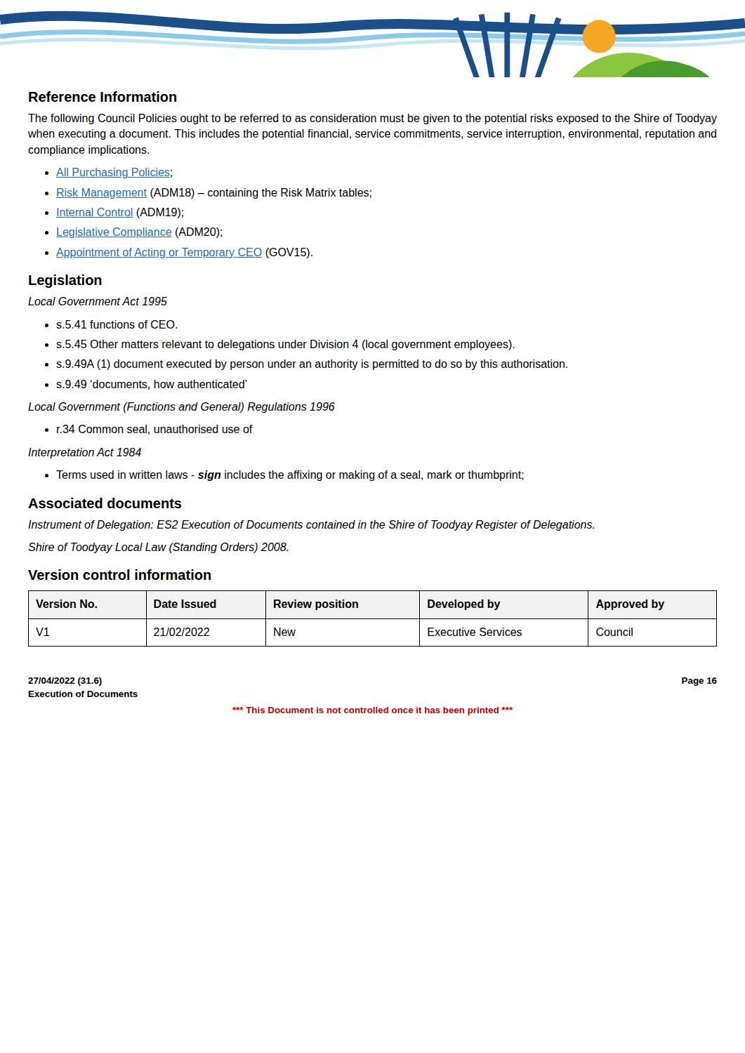SHIRE OF
toodyay
place of plenty
Reference Information
The following Council Policies ought to be referred to as consideration must be given to the potential risks exposed to the Shire of Toodyay when executing a document. This includes the potential financial, service commitments, service interruption, environmental, reputation and compliance implications.
All Purchasing Policies;
Risk Management (ADM18) – containing the Risk Matrix tables;
Internal Control (ADM19);
Legislative Compliance (ADM20);
Appointment of Acting or Temporary CEO (GOV15).
Legislation
Local Government Act 1995
s.5.41 functions of CEO.
s.5.45 Other matters relevant to delegations under Division 4 (local government employees).
s.9.49A (1) document executed by person under an authority is permitted to do so by this authorisation.
s.9.49 ‘documents, how authenticated’
Local Government (Functions and General) Regulations 1996
r.34 Common seal, unauthorised use of
Interpretation Act 1984
Terms used in written laws - sign includes the affixing or making of a seal, mark or thumbprint;
Associated documents
Instrument of Delegation: ES2 Execution of Documents contained in the Shire of Toodyay Register of Delegations.
Shire of Toodyay Local Law (Standing Orders) 2008.
Version control information
| Version No. | Date Issued | Review position | Developed by | Approved by |
| --- | --- | --- | --- | --- |
| V1 | 21/02/2022 | New | Executive Services | Council |
27/04/2022 (31.6) Page 16
Execution of Documents
*** This Document is not controlled once it has been printed ***